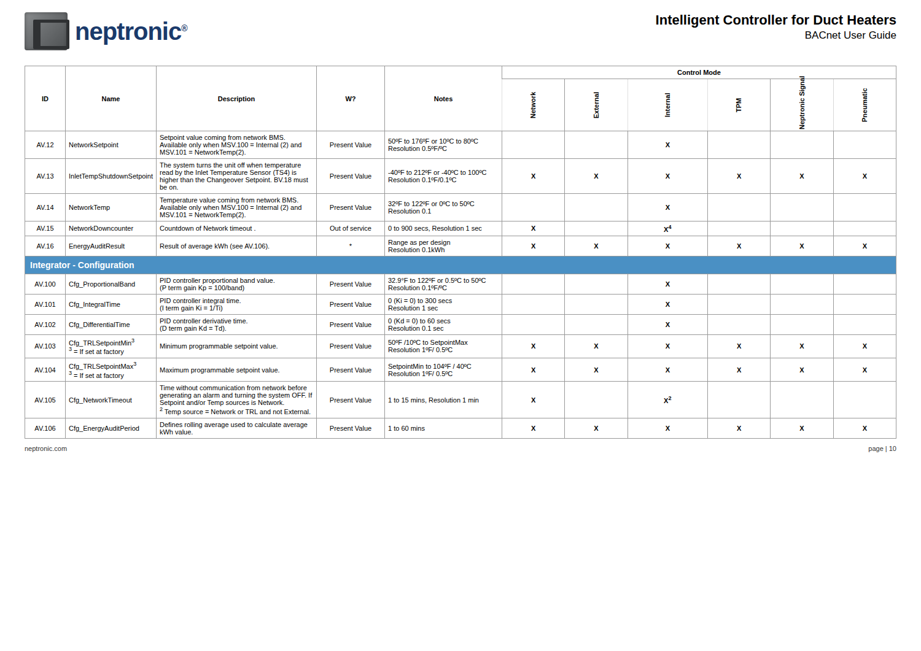neptronic®
Intelligent Controller for Duct Heaters
BACnet User Guide
| ID | Name | Description | W? | Notes | Control Mode |
| --- | --- | --- | --- | --- | --- |
| Network | External | Internal | TPM | Neptronic Signal | Pneumatic |
| AV.12 | NetworkSetpoint | Setpoint value coming from network BMS. Available only when MSV.100 = Internal (2) and MSV.101 = NetworkTemp(2). | Present Value | 50ºF to 176ºF or 10ºC to 80ºC Resolution 0.5ºF/ºC | | | X | | | |
| AV.13 | InletTempShutdownSetpoint | The system turns the unit off when temperature read by the Inlet Temperature Sensor (TS4) is higher than the Changeover Setpoint. BV.18 must be on. | Present Value | -40ºF to 212ºF or -40ºC to 100ºC Resolution 0.1ºF/0.1ºC | X | X | X | X | X | X |
| AV.14 | NetworkTemp | Temperature value coming from network BMS. Available only when MSV.100 = Internal (2) and MSV.101 = NetworkTemp(2). | Present Value | 32ºF to 122ºF or 0ºC to 50ºC Resolution 0.1 | | | X | | | |
| AV.15 | NetworkDowncounter | Countdown of Network timeout . | Out of service | 0 to 900 secs, Resolution 1 sec | X | | X 4 | | | |
| AV.16 | EnergyAuditResult | Result of average kWh (see AV.106). | * | Range as per design Resolution 0.1kWh | X | X | X | X | X | X |
| Integrator - Configuration |
| AV.100 | Cfg_ProportionalBand | PID controller proportional band value. (P term gain Kp = 100/band) | Present Value | 32.9°F to 122ºF or 0.5ºC to 50ºC Resolution 0.1ºF/ºC | | | X | | | |
| AV.101 | Cfg_IntegralTime | PID controller integral time. (I term gain Ki = 1/Ti) | Present Value | 0 (Ki = 0) to 300 secs Resolution 1 sec | | | X | | | |
| AV.102 | Cfg_DifferentialTime | PID controller derivative time. (D term gain Kd = Td). | Present Value | 0 (Kd = 0) to 60 secs Resolution 0.1 sec | | | X | | | |
| AV.103 | Cfg_TRLSetpointMin 3 3 = If set at factory | Minimum programmable setpoint value. | Present Value | 50ºF /10ºC to SetpointMax Resolution 1ºF/ 0.5ºC | X | X | X | X | X | X |
| AV.104 | Cfg_TRLSetpointMax 3 3 = If set at factory | Maximum programmable setpoint value. | Present Value | SetpointMin to 104ºF / 40ºC Resolution 1ºF/ 0.5ºC | X | X | X | X | X | X |
| AV.105 | Cfg_NetworkTimeout | Time without communication from network before generating an alarm and turning the system OFF. If Setpoint and/or Temp sources is Network. 2 Temp source = Network or TRL and not External. | Present Value | 1 to 15 mins, Resolution 1 min | X | | X 2 | | | |
| AV.106 | Cfg_EnergyAuditPeriod | Defines rolling average used to calculate average kWh value. | Present Value | 1 to 60 mins | X | X | X | X | X | X |
neptronic.com page | 10